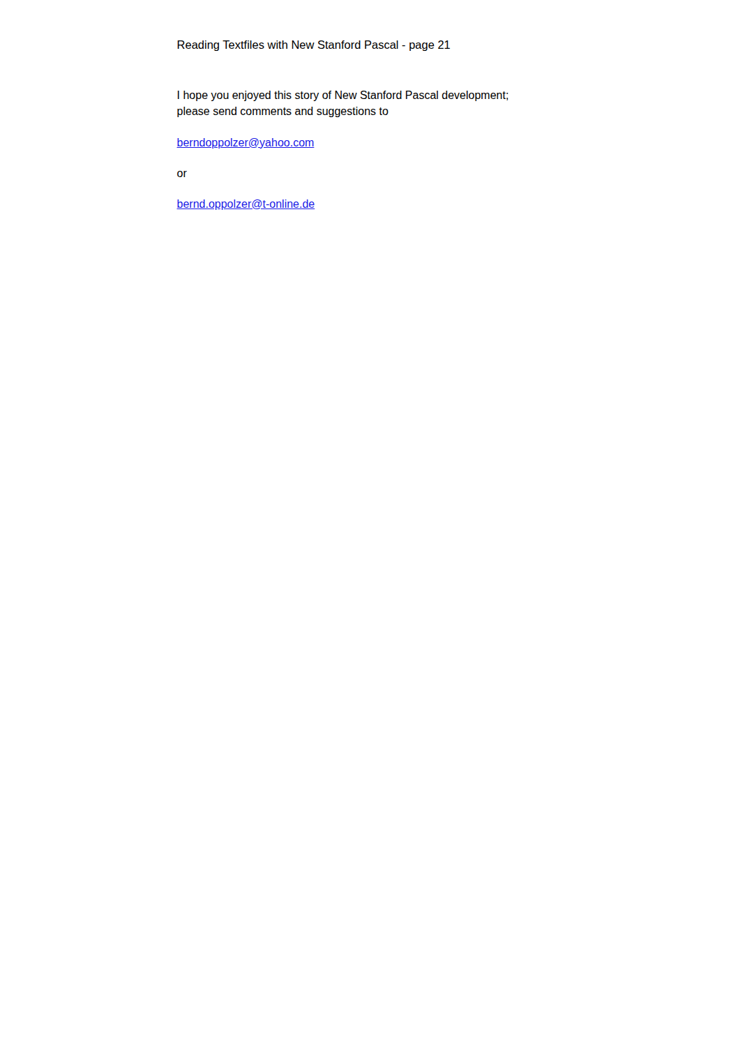Reading Textfiles with New Stanford Pascal - page 21
I hope you enjoyed this story of New Stanford Pascal development;
please send comments and suggestions to
berndoppolzer@yahoo.com
or
bernd.oppolzer@t-online.de